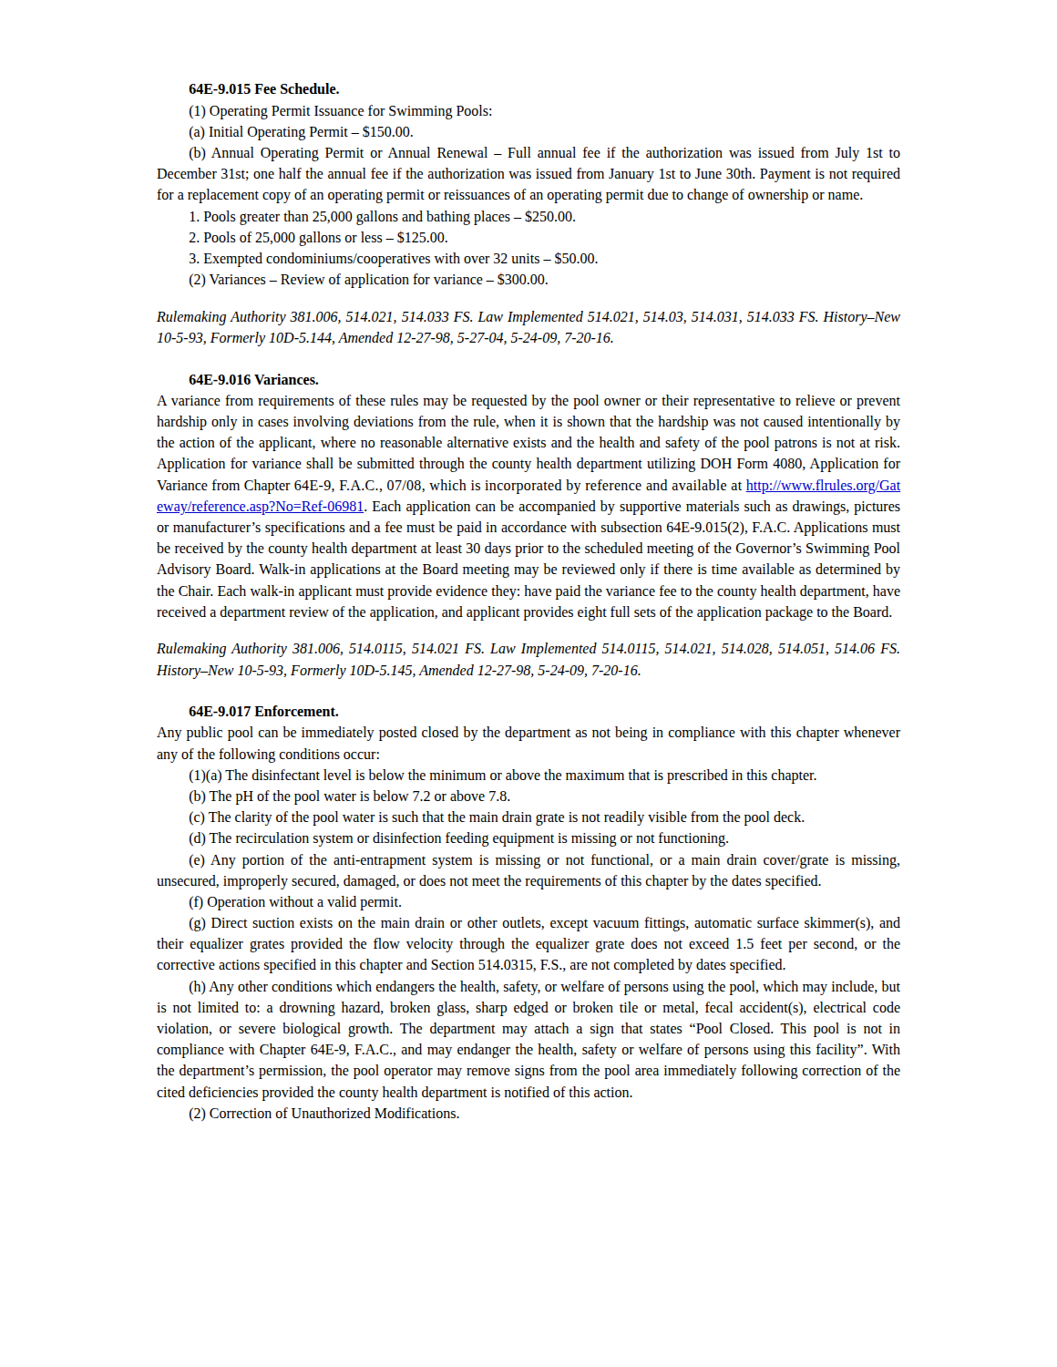64E-9.015 Fee Schedule.
(1) Operating Permit Issuance for Swimming Pools:
(a) Initial Operating Permit – $150.00.
(b) Annual Operating Permit or Annual Renewal – Full annual fee if the authorization was issued from July 1st to December 31st; one half the annual fee if the authorization was issued from January 1st to June 30th. Payment is not required for a replacement copy of an operating permit or reissuances of an operating permit due to change of ownership or name.
1. Pools greater than 25,000 gallons and bathing places – $250.00.
2. Pools of 25,000 gallons or less – $125.00.
3. Exempted condominiums/cooperatives with over 32 units – $50.00.
(2) Variances – Review of application for variance – $300.00.
Rulemaking Authority 381.006, 514.021, 514.033 FS. Law Implemented 514.021, 514.03, 514.031, 514.033 FS. History–New 10-5-93, Formerly 10D-5.144, Amended 12-27-98, 5-27-04, 5-24-09, 7-20-16.
64E-9.016 Variances.
A variance from requirements of these rules may be requested by the pool owner or their representative to relieve or prevent hardship only in cases involving deviations from the rule, when it is shown that the hardship was not caused intentionally by the action of the applicant, where no reasonable alternative exists and the health and safety of the pool patrons is not at risk. Application for variance shall be submitted through the county health department utilizing DOH Form 4080, Application for Variance from Chapter 64E-9, F.A.C., 07/08, which is incorporated by reference and available at http://www.flrules.org/Gateway/reference.asp?No=Ref-06981. Each application can be accompanied by supportive materials such as drawings, pictures or manufacturer’s specifications and a fee must be paid in accordance with subsection 64E-9.015(2), F.A.C. Applications must be received by the county health department at least 30 days prior to the scheduled meeting of the Governor’s Swimming Pool Advisory Board. Walk-in applications at the Board meeting may be reviewed only if there is time available as determined by the Chair. Each walk-in applicant must provide evidence they: have paid the variance fee to the county health department, have received a department review of the application, and applicant provides eight full sets of the application package to the Board.
Rulemaking Authority 381.006, 514.0115, 514.021 FS. Law Implemented 514.0115, 514.021, 514.028, 514.051, 514.06 FS. History–New 10-5-93, Formerly 10D-5.145, Amended 12-27-98, 5-24-09, 7-20-16.
64E-9.017 Enforcement.
Any public pool can be immediately posted closed by the department as not being in compliance with this chapter whenever any of the following conditions occur:
(1)(a) The disinfectant level is below the minimum or above the maximum that is prescribed in this chapter.
(b) The pH of the pool water is below 7.2 or above 7.8.
(c) The clarity of the pool water is such that the main drain grate is not readily visible from the pool deck.
(d) The recirculation system or disinfection feeding equipment is missing or not functioning.
(e) Any portion of the anti-entrapment system is missing or not functional, or a main drain cover/grate is missing, unsecured, improperly secured, damaged, or does not meet the requirements of this chapter by the dates specified.
(f) Operation without a valid permit.
(g) Direct suction exists on the main drain or other outlets, except vacuum fittings, automatic surface skimmer(s), and their equalizer grates provided the flow velocity through the equalizer grate does not exceed 1.5 feet per second, or the corrective actions specified in this chapter and Section 514.0315, F.S., are not completed by dates specified.
(h) Any other conditions which endangers the health, safety, or welfare of persons using the pool, which may include, but is not limited to: a drowning hazard, broken glass, sharp edged or broken tile or metal, fecal accident(s), electrical code violation, or severe biological growth. The department may attach a sign that states “Pool Closed. This pool is not in compliance with Chapter 64E-9, F.A.C., and may endanger the health, safety or welfare of persons using this facility”. With the department’s permission, the pool operator may remove signs from the pool area immediately following correction of the cited deficiencies provided the county health department is notified of this action.
(2) Correction of Unauthorized Modifications.